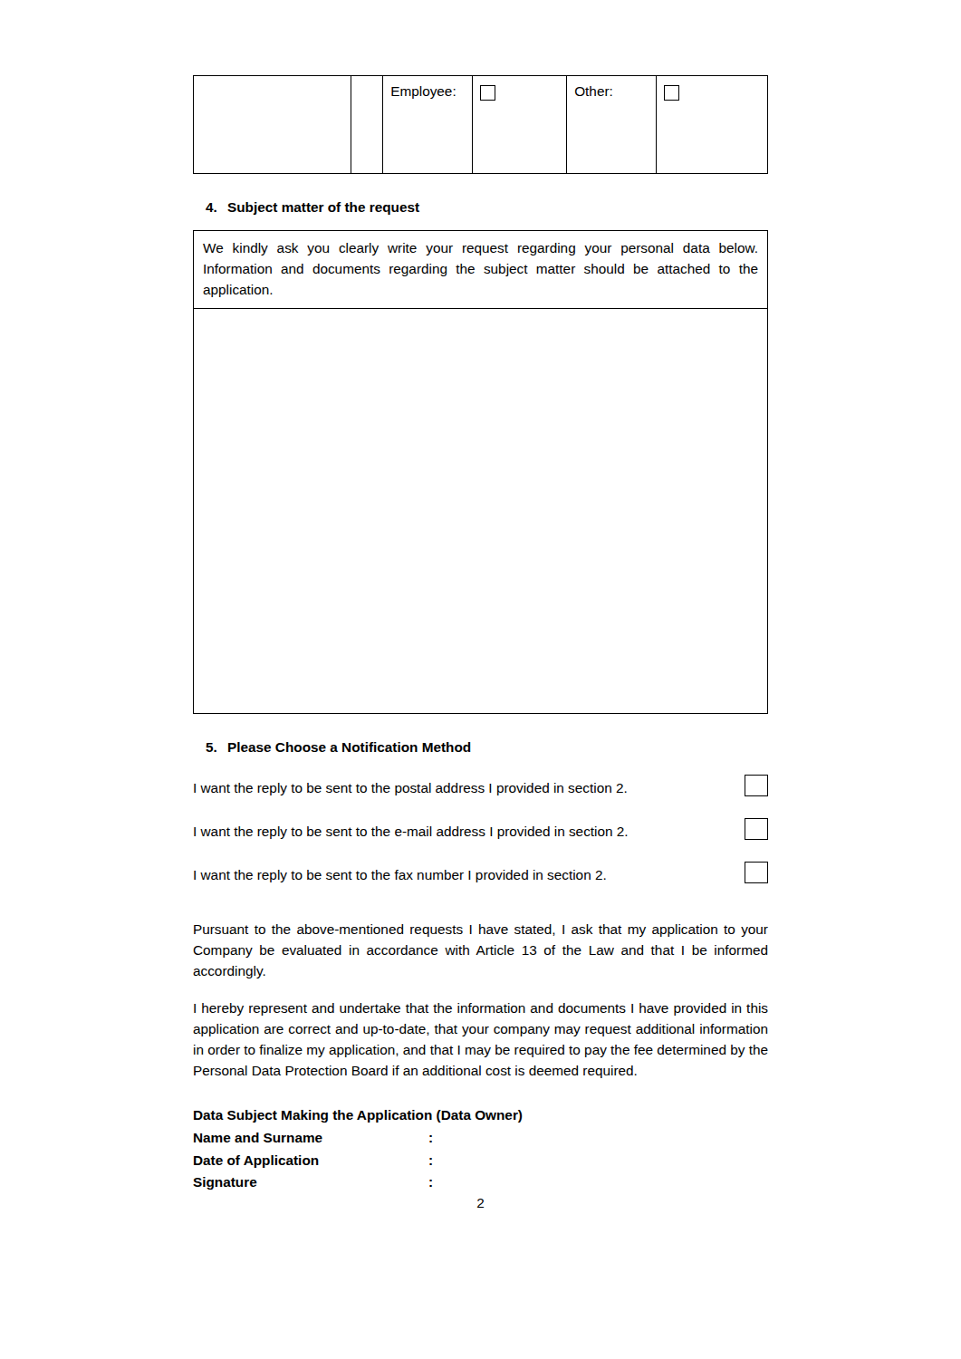| | | Employee: | | Other: | |
4. Subject matter of the request
| We kindly ask you clearly write your request regarding your personal data below. Information and documents regarding the subject matter should be attached to the application. |
5. Please Choose a Notification Method
I want the reply to be sent to the postal address I provided in section 2.
I want the reply to be sent to the e-mail address I provided in section 2.
I want the reply to be sent to the fax number I provided in section 2.
Pursuant to the above-mentioned requests I have stated, I ask that my application to your Company be evaluated in accordance with Article 13 of the Law and that I be informed accordingly.
I hereby represent and undertake that the information and documents I have provided in this application are correct and up-to-date, that your company may request additional information in order to finalize my application, and that I may be required to pay the fee determined by the Personal Data Protection Board if an additional cost is deemed required.
Data Subject Making the Application (Data Owner)
| Name and Surname | : |
| Date of Application | : |
| Signature | : |
2